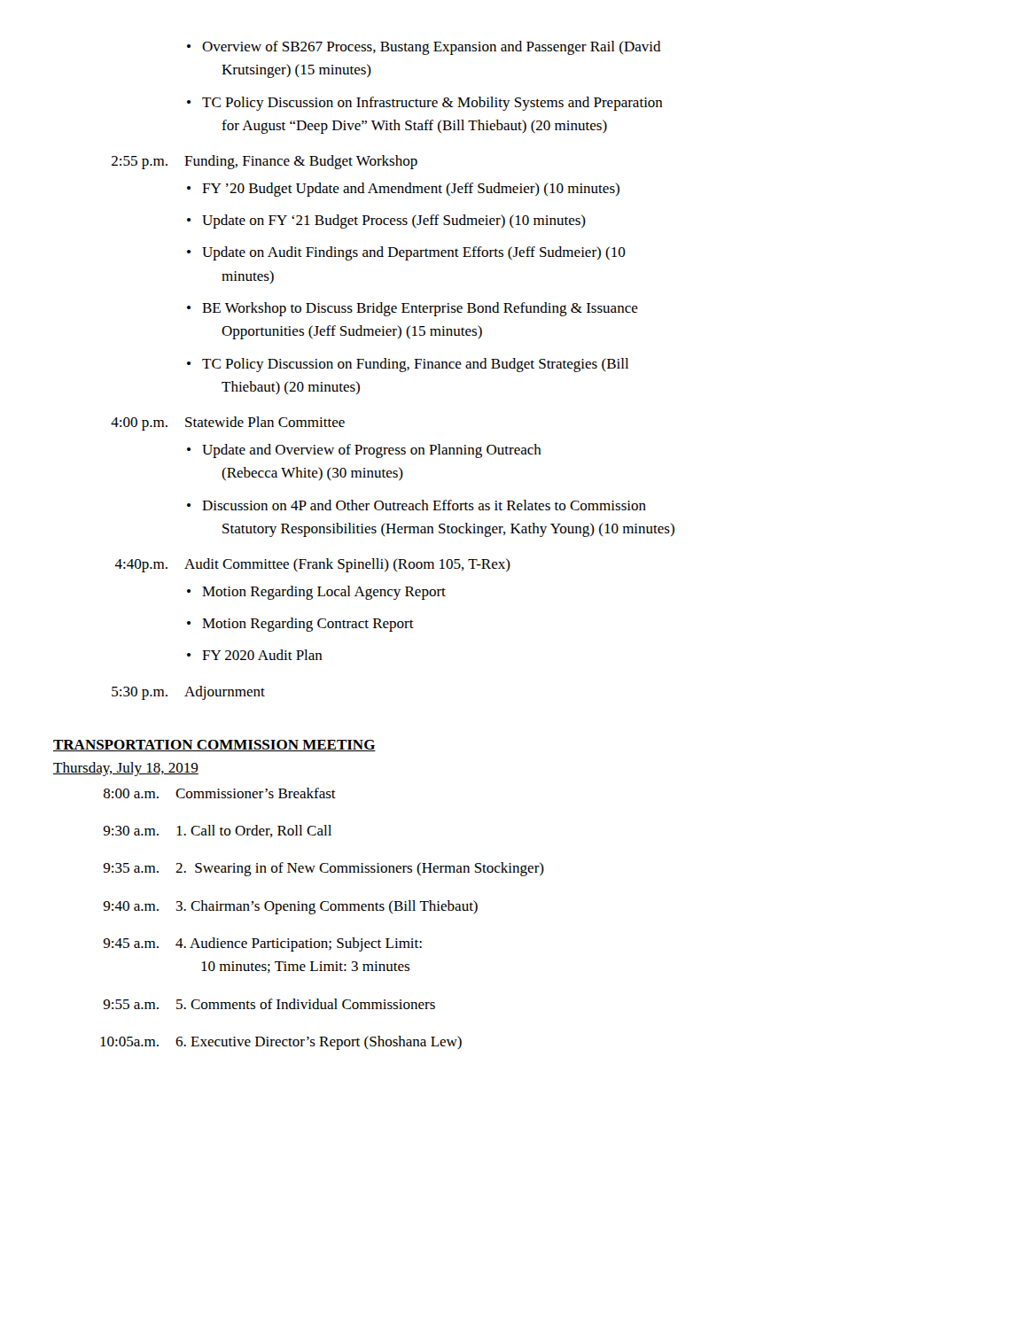Overview of SB267 Process, Bustang Expansion and Passenger Rail (DavidKrutsinger) (15 minutes)
TC Policy Discussion on Infrastructure & Mobility Systems and Preparationfor August “Deep Dive” With Staff (Bill Thiebaut) (20 minutes)
2:55 p.m.
Funding, Finance & Budget Workshop
FY ’20 Budget Update and Amendment (Jeff Sudmeier) (10 minutes)
Update on FY ‘21 Budget Process (Jeff Sudmeier) (10 minutes)
Update on Audit Findings and Department Efforts (Jeff Sudmeier) (10minutes)
BE Workshop to Discuss Bridge Enterprise Bond Refunding & IssuanceOpportunities (Jeff Sudmeier) (15 minutes)
TC Policy Discussion on Funding, Finance and Budget Strategies (BillThiebaut) (20 minutes)
4:00 p.m.
Statewide Plan Committee
Update and Overview of Progress on Planning Outreach(Rebecca White) (30 minutes)
Discussion on 4P and Other Outreach Efforts as it Relates to CommissionStatutory Responsibilities (Herman Stockinger, Kathy Young) (10 minutes)
4:40p.m.
Audit Committee (Frank Spinelli) (Room 105, T-Rex)
Motion Regarding Local Agency Report
Motion Regarding Contract Report
FY 2020 Audit Plan
5:30 p.m.
Adjournment
TRANSPORTATION COMMISSION MEETING
Thursday, July 18, 2019
8:00 a.m.
Commissioner’s Breakfast
9:30 a.m.
1. Call to Order, Roll Call
9:35 a.m.
2. Swearing in of New Commissioners (Herman Stockinger)
9:40 a.m.
3. Chairman’s Opening Comments (Bill Thiebaut)
9:45 a.m.
4. Audience Participation; Subject Limit:10 minutes; Time Limit: 3 minutes
9:55 a.m.
5. Comments of Individual Commissioners
10:05a.m.
6. Executive Director’s Report (Shoshana Lew)